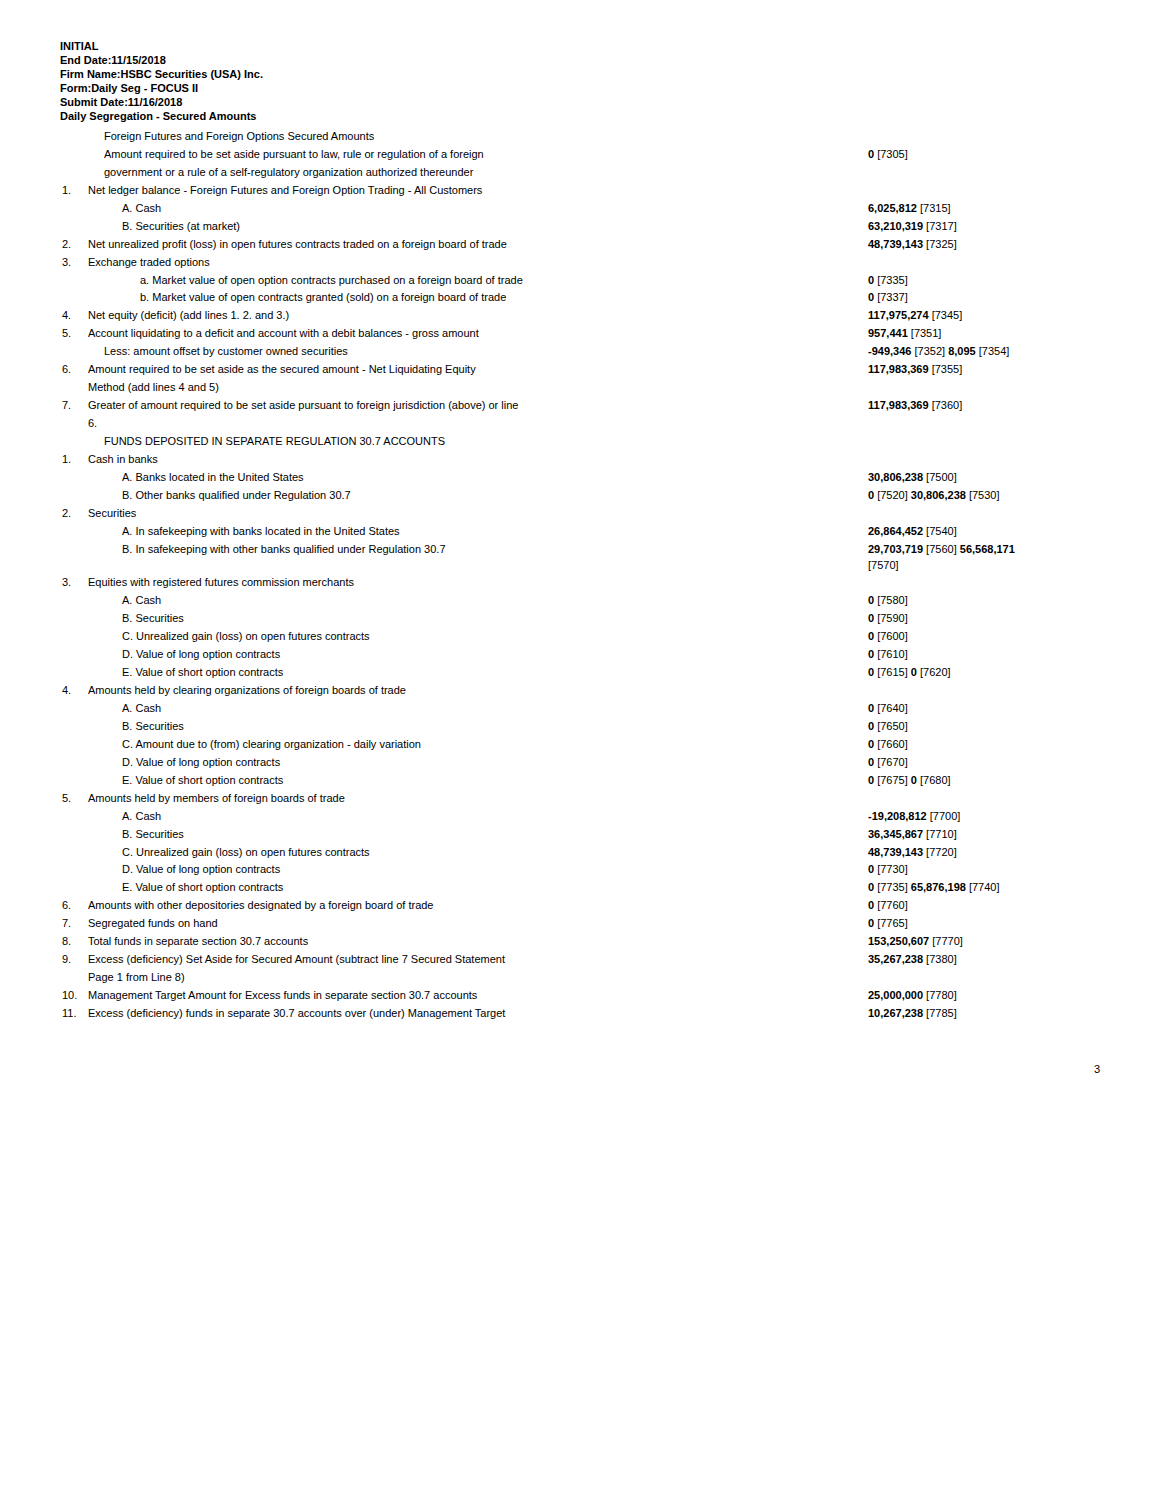INITIAL
End Date:11/15/2018
Firm Name:HSBC Securities (USA) Inc.
Form:Daily Seg - FOCUS II
Submit Date:11/16/2018
Daily Segregation - Secured Amounts
| | Foreign Futures and Foreign Options Secured Amounts | |
| | Amount required to be set aside pursuant to law, rule or regulation of a foreign | 0 [7305] |
| | government or a rule of a self-regulatory organization authorized thereunder | |
| 1. | Net ledger balance - Foreign Futures and Foreign Option Trading - All Customers | |
| | A. Cash | 6,025,812 [7315] |
| | B. Securities (at market) | 63,210,319 [7317] |
| 2. | Net unrealized profit (loss) in open futures contracts traded on a foreign board of trade | 48,739,143 [7325] |
| 3. | Exchange traded options | |
| | a. Market value of open option contracts purchased on a foreign board of trade | 0 [7335] |
| | b. Market value of open contracts granted (sold) on a foreign board of trade | 0 [7337] |
| 4. | Net equity (deficit) (add lines 1. 2. and 3.) | 117,975,274 [7345] |
| 5. | Account liquidating to a deficit and account with a debit balances - gross amount | 957,441 [7351] |
| | Less: amount offset by customer owned securities | -949,346 [7352] 8,095 [7354] |
| 6. | Amount required to be set aside as the secured amount - Net Liquidating Equity | 117,983,369 [7355] |
| | Method (add lines 4 and 5) | |
| 7. | Greater of amount required to be set aside pursuant to foreign jurisdiction (above) or line | 117,983,369 [7360] |
| | 6. | |
| | FUNDS DEPOSITED IN SEPARATE REGULATION 30.7 ACCOUNTS | |
| 1. | Cash in banks | |
| | A. Banks located in the United States | 30,806,238 [7500] |
| | B. Other banks qualified under Regulation 30.7 | 0 [7520] 30,806,238 [7530] |
| 2. | Securities | |
| | A. In safekeeping with banks located in the United States | 26,864,452 [7540] |
| | B. In safekeeping with other banks qualified under Regulation 30.7 | 29,703,719 [7560] 56,568,171 [7570] |
| 3. | Equities with registered futures commission merchants | |
| | A. Cash | 0 [7580] |
| | B. Securities | 0 [7590] |
| | C. Unrealized gain (loss) on open futures contracts | 0 [7600] |
| | D. Value of long option contracts | 0 [7610] |
| | E. Value of short option contracts | 0 [7615] 0 [7620] |
| 4. | Amounts held by clearing organizations of foreign boards of trade | |
| | A. Cash | 0 [7640] |
| | B. Securities | 0 [7650] |
| | C. Amount due to (from) clearing organization - daily variation | 0 [7660] |
| | D. Value of long option contracts | 0 [7670] |
| | E. Value of short option contracts | 0 [7675] 0 [7680] |
| 5. | Amounts held by members of foreign boards of trade | |
| | A. Cash | -19,208,812 [7700] |
| | B. Securities | 36,345,867 [7710] |
| | C. Unrealized gain (loss) on open futures contracts | 48,739,143 [7720] |
| | D. Value of long option contracts | 0 [7730] |
| | E. Value of short option contracts | 0 [7735] 65,876,198 [7740] |
| 6. | Amounts with other depositories designated by a foreign board of trade | 0 [7760] |
| 7. | Segregated funds on hand | 0 [7765] |
| 8. | Total funds in separate section 30.7 accounts | 153,250,607 [7770] |
| 9. | Excess (deficiency) Set Aside for Secured Amount (subtract line 7 Secured Statement | 35,267,238 [7380] |
| | Page 1 from Line 8) | |
| 10. | Management Target Amount for Excess funds in separate section 30.7 accounts | 25,000,000 [7780] |
| 11. | Excess (deficiency) funds in separate 30.7 accounts over (under) Management Target | 10,267,238 [7785] |
3